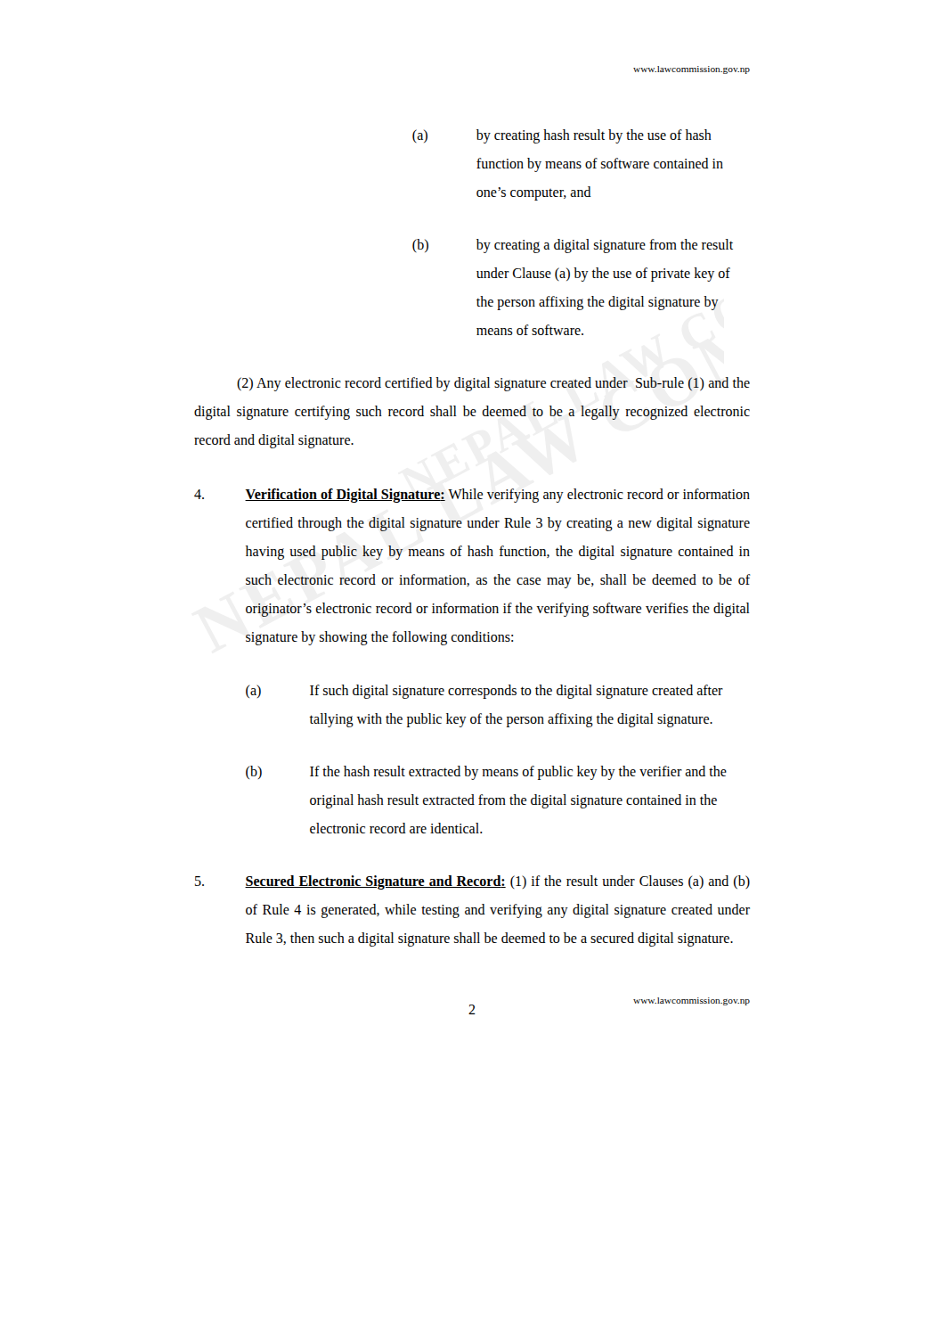www.lawcommission.gov.np
NEPAL LAW COMMISSION NEPAL LAW COMMISSION
(a) by creating hash result by the use of hash function by means of software contained in one’s computer, and
(b) by creating a digital signature from the result under Clause (a) by the use of private key of the person affixing the digital signature by means of software.
(2) Any electronic record certified by digital signature created under Sub-rule (1) and the digital signature certifying such record shall be deemed to be a legally recognized electronic record and digital signature.
4. Verification of Digital Signature: While verifying any electronic record or information certified through the digital signature under Rule 3 by creating a new digital signature having used public key by means of hash function, the digital signature contained in such electronic record or information, as the case may be, shall be deemed to be of originator’s electronic record or information if the verifying software verifies the digital signature by showing the following conditions:
(a) If such digital signature corresponds to the digital signature created after tallying with the public key of the person affixing the digital signature.
(b) If the hash result extracted by means of public key by the verifier and the original hash result extracted from the digital signature contained in the electronic record are identical.
5. Secured Electronic Signature and Record: (1) if the result under Clauses (a) and (b) of Rule 4 is generated, while testing and verifying any digital signature created under Rule 3, then such a digital signature shall be deemed to be a secured digital signature.
2
www.lawcommission.gov.np